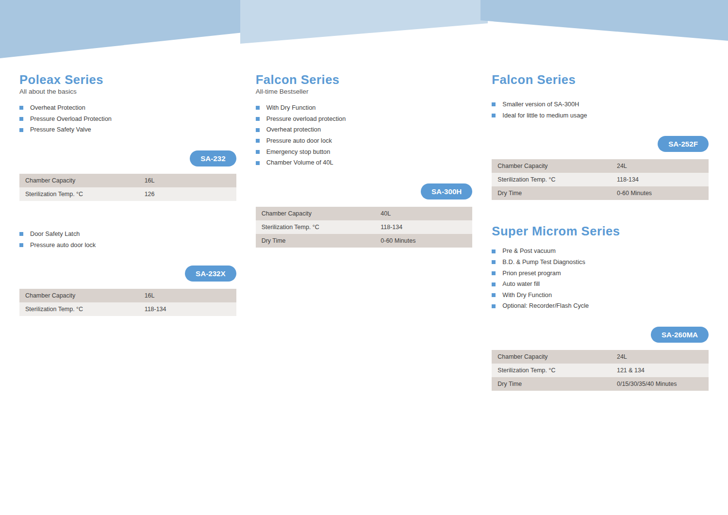Poleax Series
All about the basics
Overheat Protection
Pressure Overload Protection
Pressure Safety Valve
SA-232
| Chamber Capacity | 16L |
| Sterilization Temp. °C | 126 |
Door Safety Latch
Pressure auto door lock
SA-232X
| Chamber Capacity | 16L |
| Sterilization Temp. °C | 118-134 |
Falcon Series
All-time Bestseller
With Dry Function
Pressure overload protection
Overheat protection
Pressure auto door lock
Emergency stop button
Chamber Volume of 40L
SA-300H
| Chamber Capacity | 40L |
| Sterilization Temp. °C | 118-134 |
| Dry Time | 0-60 Minutes |
Falcon Series
Smaller version of SA-300H
Ideal for little to medium usage
SA-252F
| Chamber Capacity | 24L |
| Sterilization Temp. °C | 118-134 |
| Dry Time | 0-60 Minutes |
Super Microm Series
Pre & Post vacuum
B.D. & Pump Test Diagnostics
Prion preset program
Auto water fill
With Dry Function
Optional: Recorder/Flash Cycle
SA-260MA
| Chamber Capacity | 24L |
| Sterilization Temp. °C | 121 & 134 |
| Dry Time | 0/15/30/35/40 Minutes |